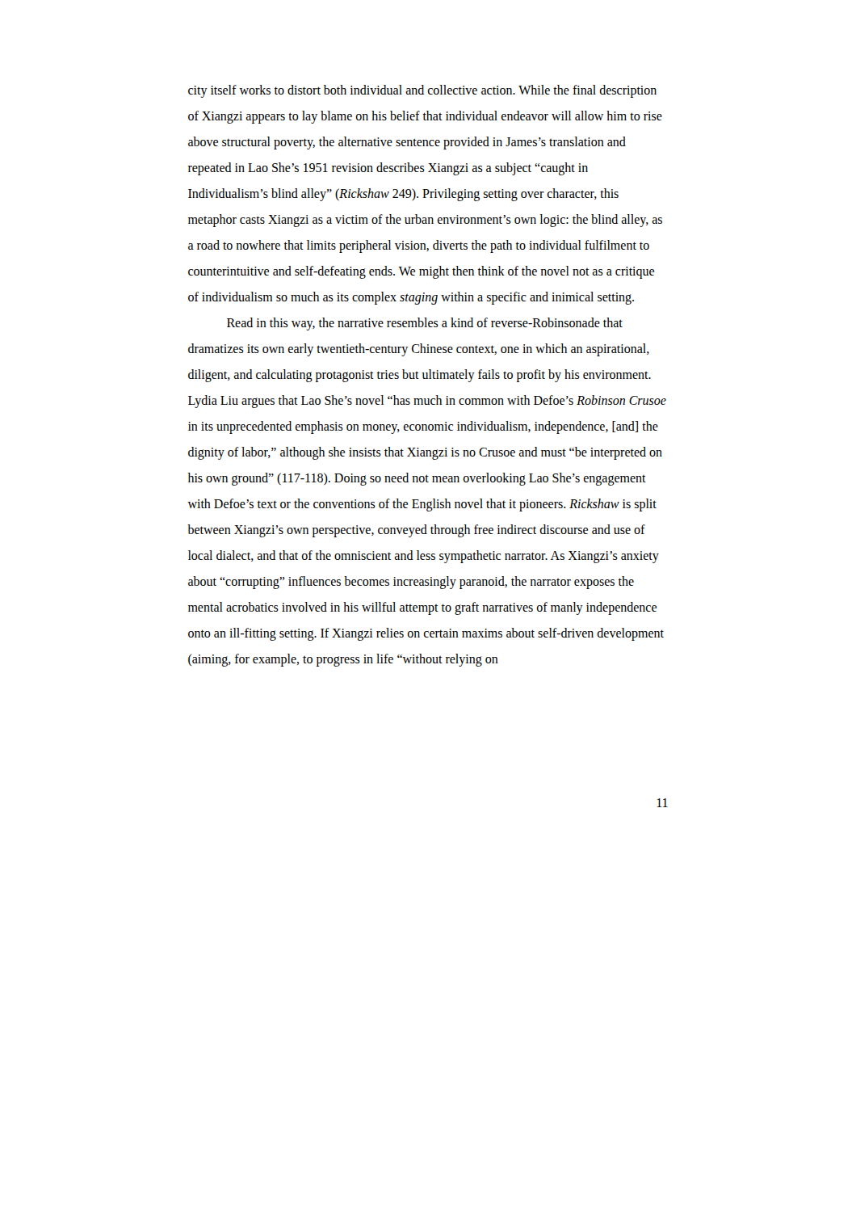city itself works to distort both individual and collective action. While the final description of Xiangzi appears to lay blame on his belief that individual endeavor will allow him to rise above structural poverty, the alternative sentence provided in James’s translation and repeated in Lao She’s 1951 revision describes Xiangzi as a subject “caught in Individualism’s blind alley” (Rickshaw 249). Privileging setting over character, this metaphor casts Xiangzi as a victim of the urban environment’s own logic: the blind alley, as a road to nowhere that limits peripheral vision, diverts the path to individual fulfilment to counterintuitive and self-defeating ends. We might then think of the novel not as a critique of individualism so much as its complex staging within a specific and inimical setting.
Read in this way, the narrative resembles a kind of reverse-Robinsonade that dramatizes its own early twentieth-century Chinese context, one in which an aspirational, diligent, and calculating protagonist tries but ultimately fails to profit by his environment. Lydia Liu argues that Lao She’s novel “has much in common with Defoe’s Robinson Crusoe in its unprecedented emphasis on money, economic individualism, independence, [and] the dignity of labor,” although she insists that Xiangzi is no Crusoe and must “be interpreted on his own ground” (117-118). Doing so need not mean overlooking Lao She’s engagement with Defoe’s text or the conventions of the English novel that it pioneers. Rickshaw is split between Xiangzi’s own perspective, conveyed through free indirect discourse and use of local dialect, and that of the omniscient and less sympathetic narrator. As Xiangzi’s anxiety about “corrupting” influences becomes increasingly paranoid, the narrator exposes the mental acrobatics involved in his willful attempt to graft narratives of manly independence onto an ill-fitting setting. If Xiangzi relies on certain maxims about self-driven development (aiming, for example, to progress in life “without relying on
11